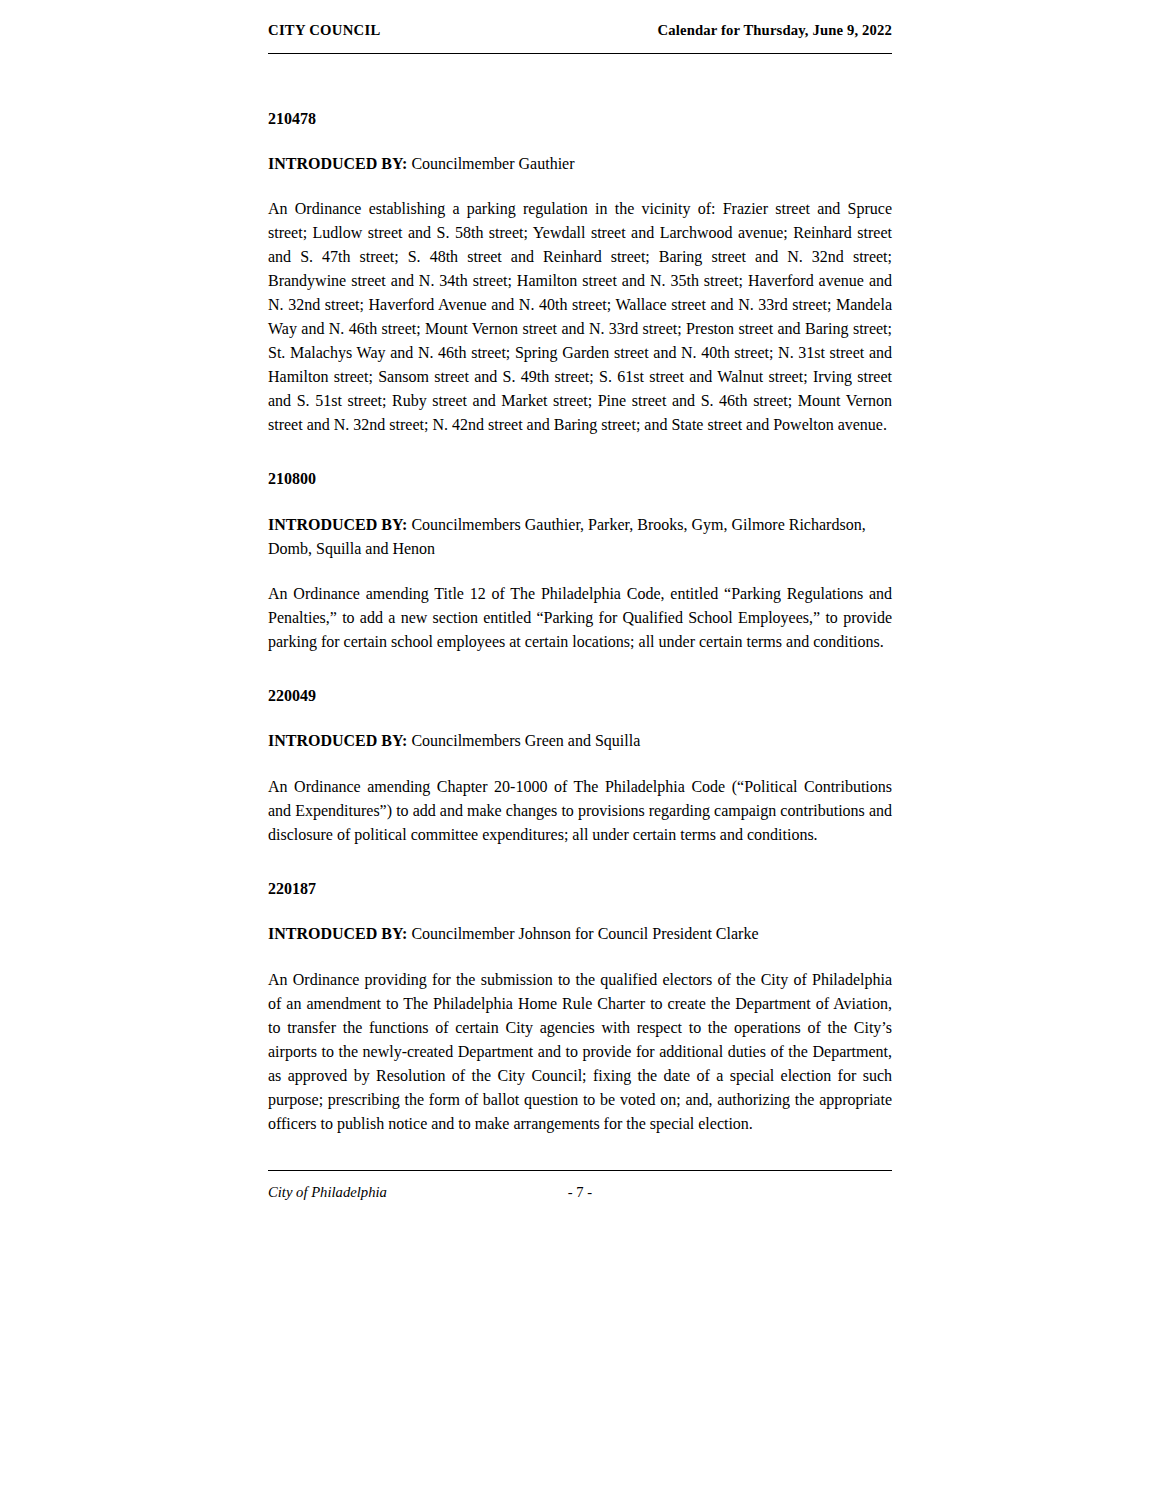CITY COUNCIL
Calendar for Thursday, June 9, 2022
210478
INTRODUCED BY: Councilmember Gauthier
An Ordinance establishing a parking regulation in the vicinity of: Frazier street and Spruce street; Ludlow street and S. 58th street; Yewdall street and Larchwood avenue; Reinhard street and S. 47th street; S. 48th street and Reinhard street; Baring street and N. 32nd street; Brandywine street and N. 34th street; Hamilton street and N. 35th street; Haverford avenue and N. 32nd street; Haverford Avenue and N. 40th street; Wallace street and N. 33rd street; Mandela Way and N. 46th street; Mount Vernon street and N. 33rd street; Preston street and Baring street; St. Malachys Way and N. 46th street; Spring Garden street and N. 40th street; N. 31st street and Hamilton street; Sansom street and S. 49th street; S. 61st street and Walnut street; Irving street and S. 51st street; Ruby street and Market street; Pine street and S. 46th street; Mount Vernon street and N. 32nd street; N. 42nd street and Baring street; and State street and Powelton avenue.
210800
INTRODUCED BY: Councilmembers Gauthier, Parker, Brooks, Gym, Gilmore Richardson,
Domb, Squilla and Henon
An Ordinance amending Title 12 of The Philadelphia Code, entitled “Parking Regulations and Penalties,” to add a new section entitled “Parking for Qualified School Employees,” to provide parking for certain school employees at certain locations; all under certain terms and conditions.
220049
INTRODUCED BY: Councilmembers Green and Squilla
An Ordinance amending Chapter 20-1000 of The Philadelphia Code (“Political Contributions and Expenditures”) to add and make changes to provisions regarding campaign contributions and disclosure of political committee expenditures; all under certain terms and conditions.
220187
INTRODUCED BY: Councilmember Johnson for Council President Clarke
An Ordinance providing for the submission to the qualified electors of the City of Philadelphia of an amendment to The Philadelphia Home Rule Charter to create the Department of Aviation, to transfer the functions of certain City agencies with respect to the operations of the City’s airports to the newly-created Department and to provide for additional duties of the Department, as approved by Resolution of the City Council; fixing the date of a special election for such purpose; prescribing the form of ballot question to be voted on; and, authorizing the appropriate officers to publish notice and to make arrangements for the special election.
City of Philadelphia
- 7 -